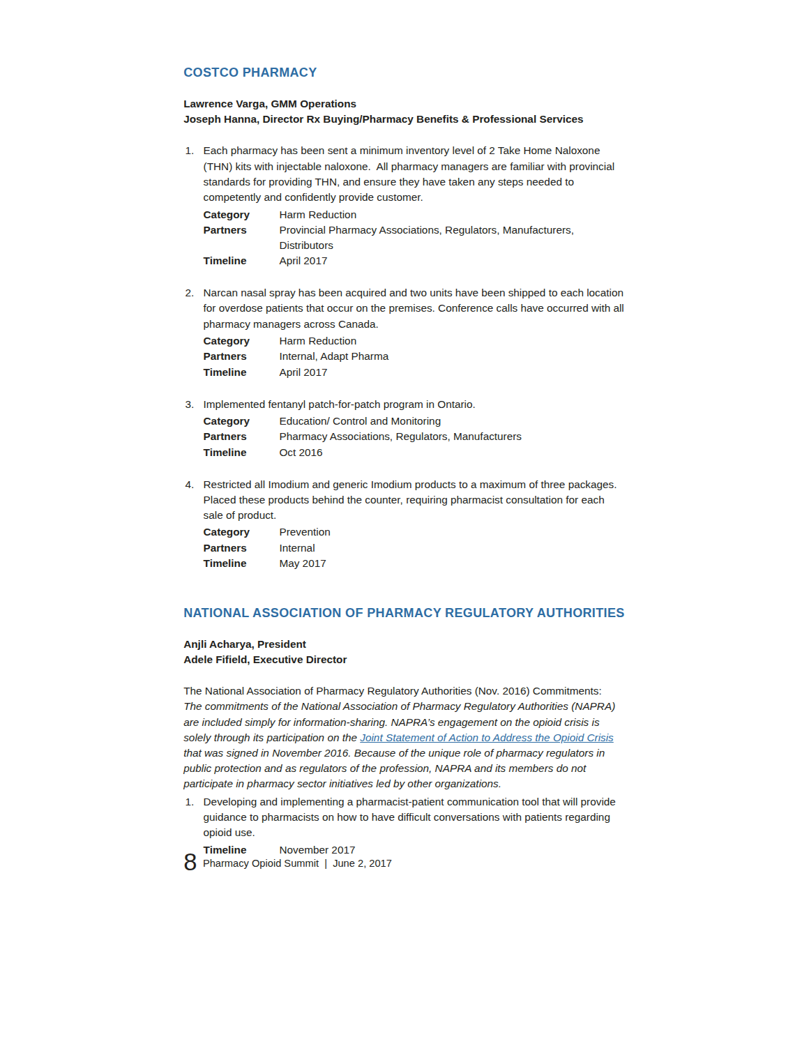Costco Pharmacy
Lawrence Varga, GMM Operations
Joseph Hanna, Director Rx Buying/Pharmacy Benefits & Professional Services
Each pharmacy has been sent a minimum inventory level of 2 Take Home Naloxone (THN) kits with injectable naloxone. All pharmacy managers are familiar with provincial standards for providing THN, and ensure they have taken any steps needed to competently and confidently provide customer.
Category Harm Reduction
Partners Provincial Pharmacy Associations, Regulators, Manufacturers, Distributors
Timeline April 2017
Narcan nasal spray has been acquired and two units have been shipped to each location for overdose patients that occur on the premises. Conference calls have occurred with all pharmacy managers across Canada.
Category Harm Reduction
Partners Internal, Adapt Pharma
Timeline April 2017
Implemented fentanyl patch-for-patch program in Ontario.
Category Education/ Control and Monitoring
Partners Pharmacy Associations, Regulators, Manufacturers
Timeline Oct 2016
Restricted all Imodium and generic Imodium products to a maximum of three packages. Placed these products behind the counter, requiring pharmacist consultation for each sale of product.
Category Prevention
Partners Internal
Timeline May 2017
National Association of Pharmacy Regulatory Authorities
Anjli Acharya, President
Adele Fifield, Executive Director
The National Association of Pharmacy Regulatory Authorities (Nov. 2016) Commitments:
The commitments of the National Association of Pharmacy Regulatory Authorities (NAPRA) are included simply for information-sharing. NAPRA’s engagement on the opioid crisis is solely through its participation on the Joint Statement of Action to Address the Opioid Crisis that was signed in November 2016. Because of the unique role of pharmacy regulators in public protection and as regulators of the profession, NAPRA and its members do not participate in pharmacy sector initiatives led by other organizations.
Developing and implementing a pharmacist-patient communication tool that will provide guidance to pharmacists on how to have difficult conversations with patients regarding opioid use.
Timeline November 2017
8
Pharmacy Opioid Summit | June 2, 2017